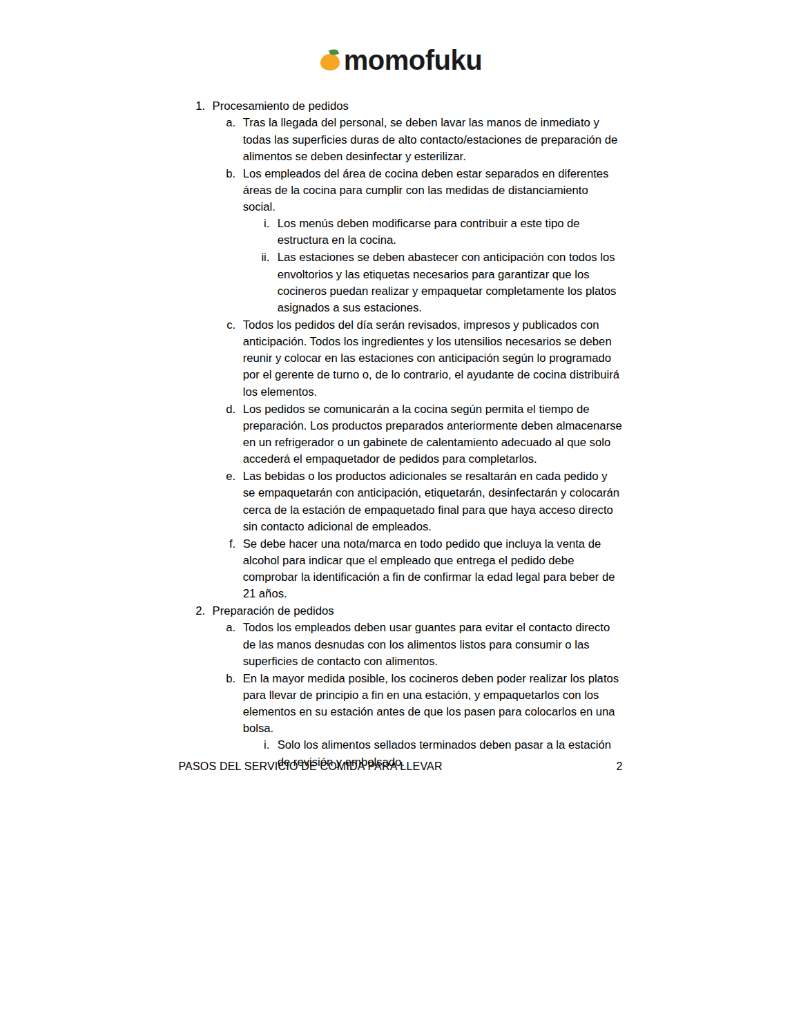momofuku
Procesamiento de pedidos
Tras la llegada del personal, se deben lavar las manos de inmediato y todas las superficies duras de alto contacto/estaciones de preparación de alimentos se deben desinfectar y esterilizar.
Los empleados del área de cocina deben estar separados en diferentes áreas de la cocina para cumplir con las medidas de distanciamiento social.
Los menús deben modificarse para contribuir a este tipo de estructura en la cocina.
Las estaciones se deben abastecer con anticipación con todos los envoltorios y las etiquetas necesarios para garantizar que los cocineros puedan realizar y empaquetar completamente los platos asignados a sus estaciones.
Todos los pedidos del día serán revisados, impresos y publicados con anticipación. Todos los ingredientes y los utensilios necesarios se deben reunir y colocar en las estaciones con anticipación según lo programado por el gerente de turno o, de lo contrario, el ayudante de cocina distribuirá los elementos.
Los pedidos se comunicarán a la cocina según permita el tiempo de preparación. Los productos preparados anteriormente deben almacenarse en un refrigerador o un gabinete de calentamiento adecuado al que solo accederá el empaquetador de pedidos para completarlos.
Las bebidas o los productos adicionales se resaltarán en cada pedido y se empaquetarán con anticipación, etiquetarán, desinfectarán y colocarán cerca de la estación de empaquetado final para que haya acceso directo sin contacto adicional de empleados.
Se debe hacer una nota/marca en todo pedido que incluya la venta de alcohol para indicar que el empleado que entrega el pedido debe comprobar la identificación a fin de confirmar la edad legal para beber de 21 años.
Preparación de pedidos
Todos los empleados deben usar guantes para evitar el contacto directo de las manos desnudas con los alimentos listos para consumir o las superficies de contacto con alimentos.
En la mayor medida posible, los cocineros deben poder realizar los platos para llevar de principio a fin en una estación, y empaquetarlos con los elementos en su estación antes de que los pasen para colocarlos en una bolsa.
Solo los alimentos sellados terminados deben pasar a la estación de revisión y embolsado.
PASOS DEL SERVICIO DE COMIDA PARA LLEVAR 2